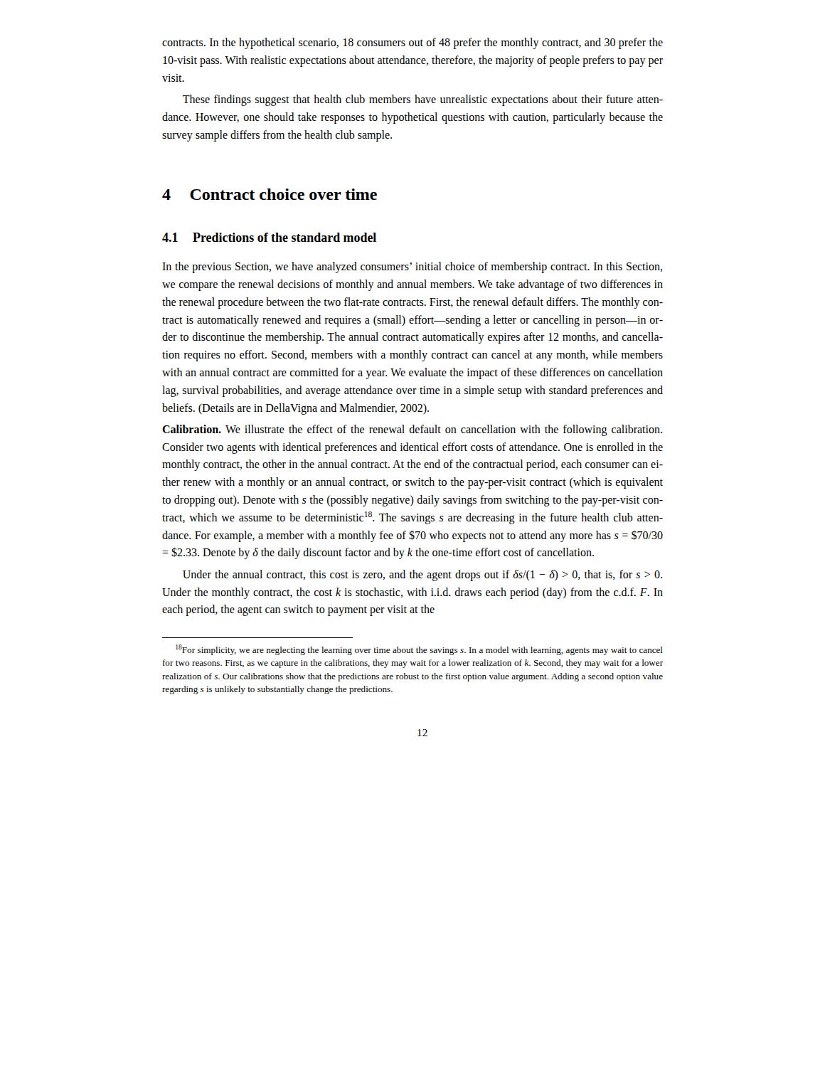contracts. In the hypothetical scenario, 18 consumers out of 48 prefer the monthly contract, and 30 prefer the 10-visit pass. With realistic expectations about attendance, therefore, the majority of people prefers to pay per visit.
These findings suggest that health club members have unrealistic expectations about their future attendance. However, one should take responses to hypothetical questions with caution, particularly because the survey sample differs from the health club sample.
4 Contract choice over time
4.1 Predictions of the standard model
In the previous Section, we have analyzed consumers’ initial choice of membership contract. In this Section, we compare the renewal decisions of monthly and annual members. We take advantage of two differences in the renewal procedure between the two flat-rate contracts. First, the renewal default differs. The monthly contract is automatically renewed and requires a (small) effort—sending a letter or cancelling in person—in order to discontinue the membership. The annual contract automatically expires after 12 months, and cancellation requires no effort. Second, members with a monthly contract can cancel at any month, while members with an annual contract are committed for a year. We evaluate the impact of these differences on cancellation lag, survival probabilities, and average attendance over time in a simple setup with standard preferences and beliefs. (Details are in DellaVigna and Malmendier, 2002).
Calibration. We illustrate the effect of the renewal default on cancellation with the following calibration. Consider two agents with identical preferences and identical effort costs of attendance. One is enrolled in the monthly contract, the other in the annual contract. At the end of the contractual period, each consumer can either renew with a monthly or an annual contract, or switch to the pay-per-visit contract (which is equivalent to dropping out). Denote with s the (possibly negative) daily savings from switching to the pay-per-visit contract, which we assume to be deterministic18. The savings s are decreasing in the future health club attendance. For example, a member with a monthly fee of $70 who expects not to attend any more has s = $70/30 = $2.33. Denote by δ the daily discount factor and by k the one-time effort cost of cancellation.
Under the annual contract, this cost is zero, and the agent drops out if δs/(1 − δ) > 0, that is, for s > 0. Under the monthly contract, the cost k is stochastic, with i.i.d. draws each period (day) from the c.d.f. F. In each period, the agent can switch to payment per visit at the
18For simplicity, we are neglecting the learning over time about the savings s. In a model with learning, agents may wait to cancel for two reasons. First, as we capture in the calibrations, they may wait for a lower realization of k. Second, they may wait for a lower realization of s. Our calibrations show that the predictions are robust to the first option value argument. Adding a second option value regarding s is unlikely to substantially change the predictions.
12